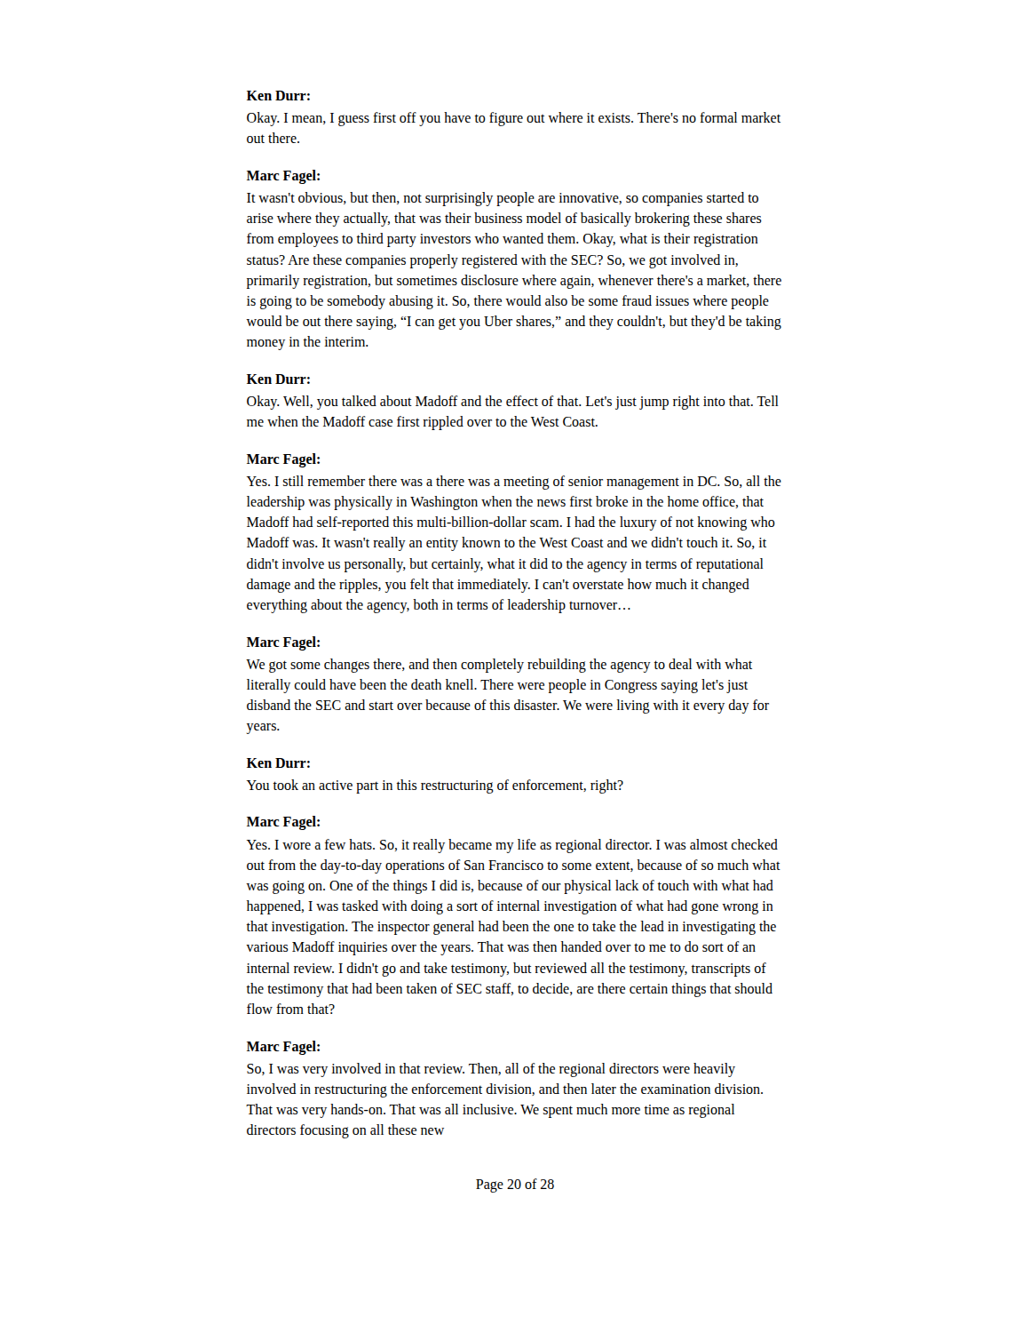Ken Durr:
Okay. I mean, I guess first off you have to figure out where it exists. There's no formal market out there.
Marc Fagel:
It wasn't obvious, but then, not surprisingly people are innovative, so companies started to arise where they actually, that was their business model of basically brokering these shares from employees to third party investors who wanted them. Okay, what is their registration status? Are these companies properly registered with the SEC? So, we got involved in, primarily registration, but sometimes disclosure where again, whenever there's a market, there is going to be somebody abusing it. So, there would also be some fraud issues where people would be out there saying, “I can get you Uber shares,” and they couldn't, but they'd be taking money in the interim.
Ken Durr:
Okay. Well, you talked about Madoff and the effect of that. Let's just jump right into that. Tell me when the Madoff case first rippled over to the West Coast.
Marc Fagel:
Yes. I still remember there was a there was a meeting of senior management in DC. So, all the leadership was physically in Washington when the news first broke in the home office, that Madoff had self-reported this multi-billion-dollar scam. I had the luxury of not knowing who Madoff was. It wasn't really an entity known to the West Coast and we didn't touch it. So, it didn't involve us personally, but certainly, what it did to the agency in terms of reputational damage and the ripples, you felt that immediately. I can't overstate how much it changed everything about the agency, both in terms of leadership turnover…
Marc Fagel:
We got some changes there, and then completely rebuilding the agency to deal with what literally could have been the death knell. There were people in Congress saying let's just disband the SEC and start over because of this disaster. We were living with it every day for years.
Ken Durr:
You took an active part in this restructuring of enforcement, right?
Marc Fagel:
Yes. I wore a few hats. So, it really became my life as regional director. I was almost checked out from the day-to-day operations of San Francisco to some extent, because of so much what was going on. One of the things I did is, because of our physical lack of touch with what had happened, I was tasked with doing a sort of internal investigation of what had gone wrong in that investigation. The inspector general had been the one to take the lead in investigating the various Madoff inquiries over the years. That was then handed over to me to do sort of an internal review. I didn't go and take testimony, but reviewed all the testimony, transcripts of the testimony that had been taken of SEC staff, to decide, are there certain things that should flow from that?
Marc Fagel:
So, I was very involved in that review. Then, all of the regional directors were heavily involved in restructuring the enforcement division, and then later the examination division. That was very hands-on. That was all inclusive. We spent much more time as regional directors focusing on all these new
Page 20 of 28